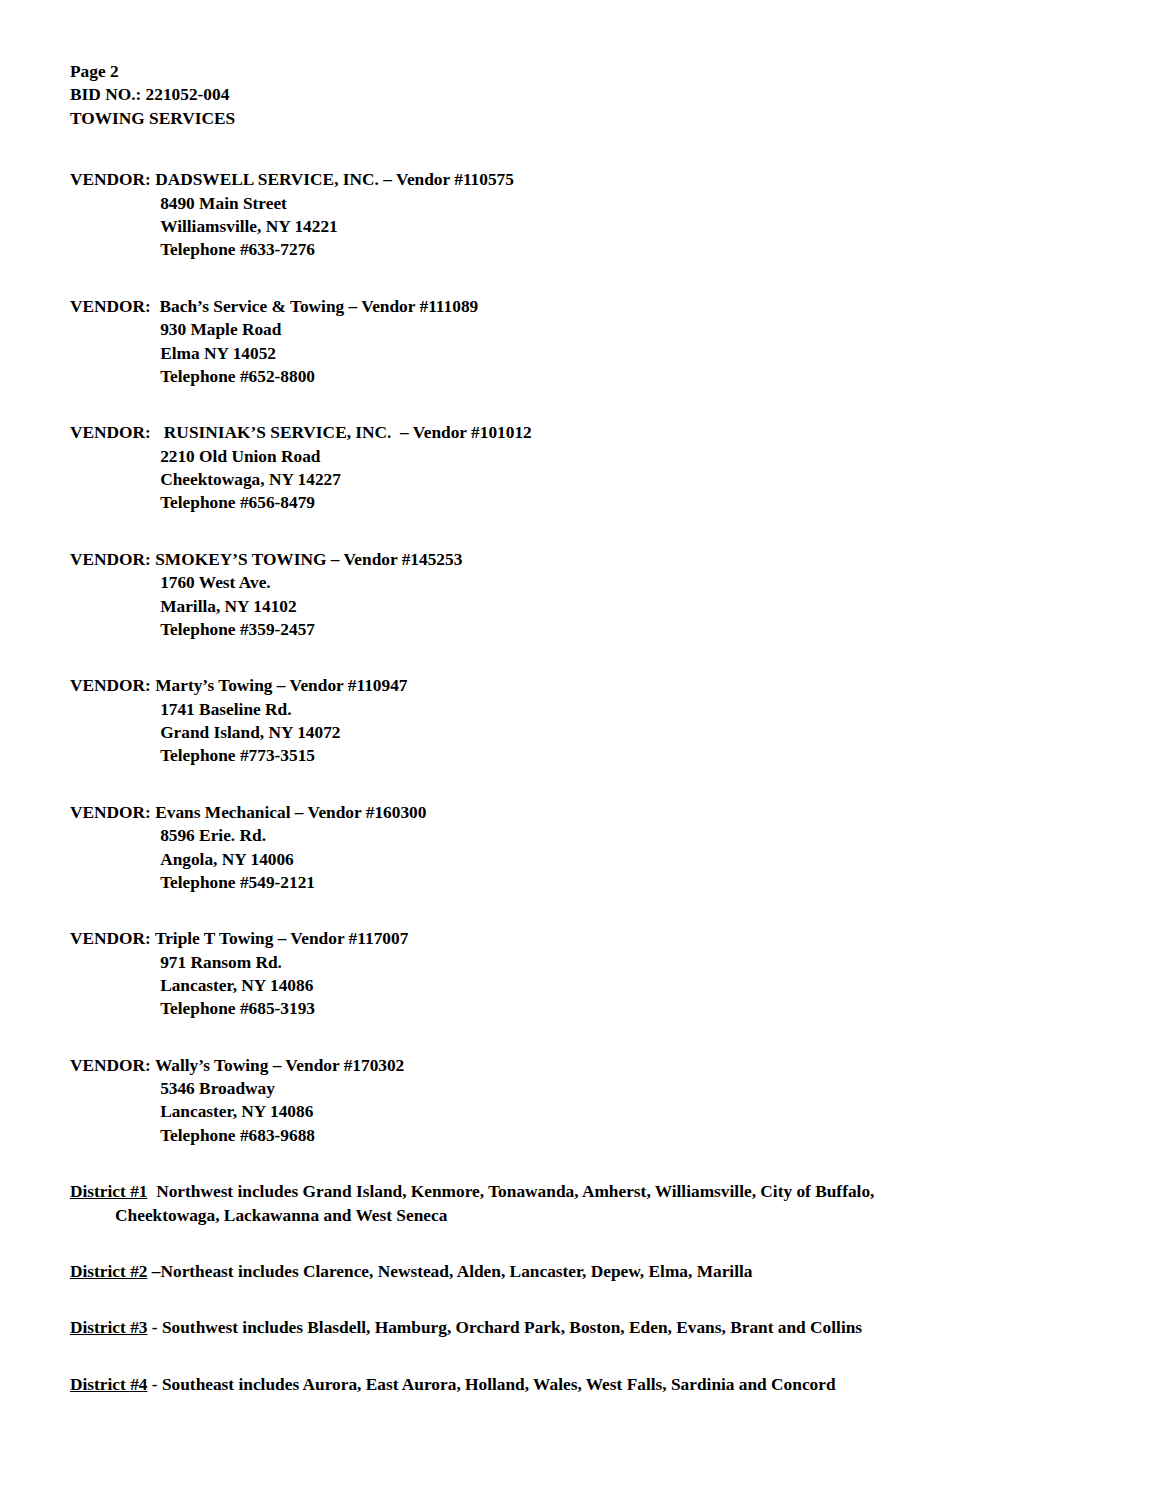Page 2
BID NO.: 221052-004
TOWING SERVICES
VENDOR: DADSWELL SERVICE, INC. – Vendor #110575
8490 Main Street
Williamsville, NY 14221
Telephone #633-7276
VENDOR: Bach’s Service & Towing – Vendor #111089
930 Maple Road
Elma NY 14052
Telephone #652-8800
VENDOR: RUSINIAK’S SERVICE, INC. – Vendor #101012
2210 Old Union Road
Cheektowaga, NY 14227
Telephone #656-8479
VENDOR: SMOKEY’S TOWING – Vendor #145253
1760 West Ave.
Marilla, NY 14102
Telephone #359-2457
VENDOR: Marty’s Towing – Vendor #110947
1741 Baseline Rd.
Grand Island, NY 14072
Telephone #773-3515
VENDOR: Evans Mechanical – Vendor #160300
8596 Erie. Rd.
Angola, NY 14006
Telephone #549-2121
VENDOR: Triple T Towing – Vendor #117007
971 Ransom Rd.
Lancaster, NY 14086
Telephone #685-3193
VENDOR: Wally’s Towing – Vendor #170302
5346 Broadway
Lancaster, NY 14086
Telephone #683-9688
District #1 Northwest includes Grand Island, Kenmore, Tonawanda, Amherst, Williamsville, City of Buffalo, Cheektowaga, Lackawanna and West Seneca
District #2 –Northeast includes Clarence, Newstead, Alden, Lancaster, Depew, Elma, Marilla
District #3 - Southwest includes Blasdell, Hamburg, Orchard Park, Boston, Eden, Evans, Brant and Collins
District #4 - Southeast includes Aurora, East Aurora, Holland, Wales, West Falls, Sardinia and Concord